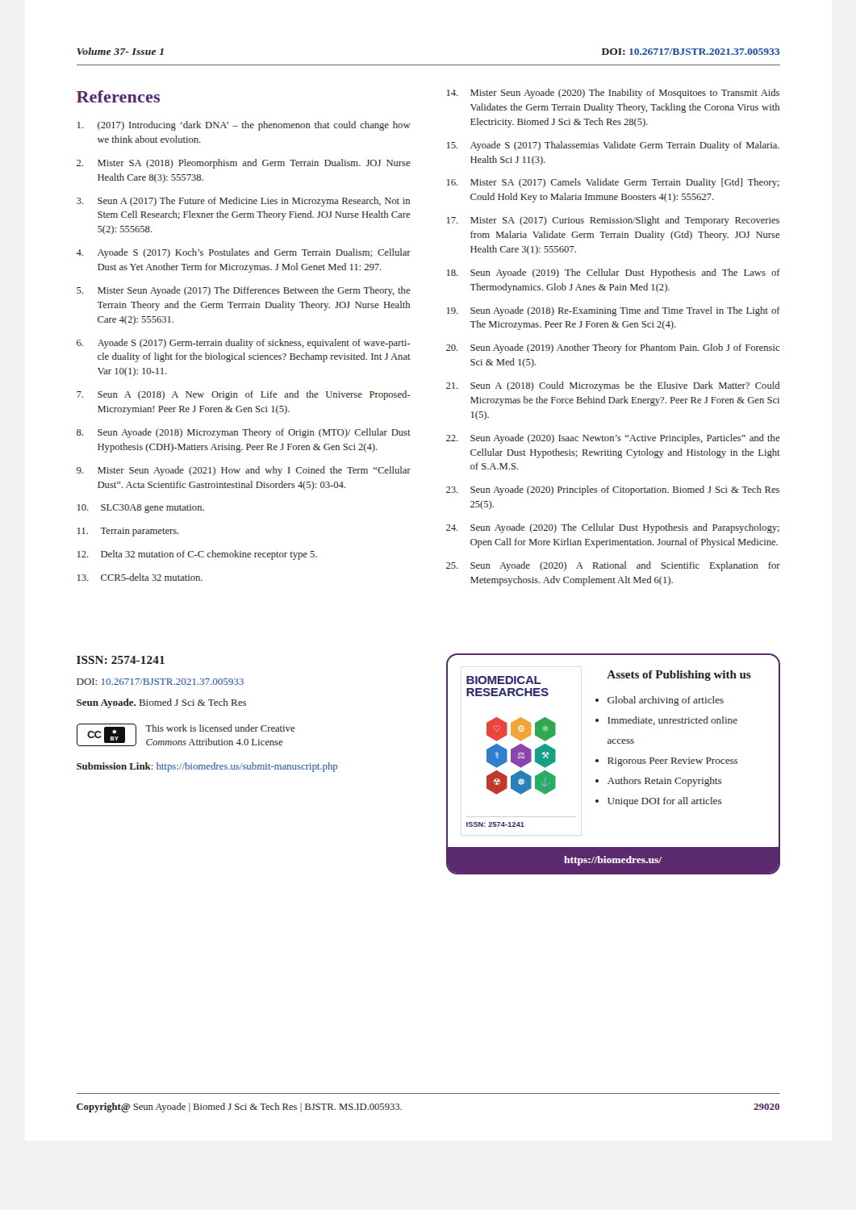Volume 37- Issue 1
DOI: 10.26717/BJSTR.2021.37.005933
References
(2017) Introducing ‘dark DNA’ – the phenomenon that could change how we think about evolution.
Mister SA (2018) Pleomorphism and Germ Terrain Dualism. JOJ Nurse Health Care 8(3): 555738.
Seun A (2017) The Future of Medicine Lies in Microzyma Research, Not in Stem Cell Research; Flexner the Germ Theory Fiend. JOJ Nurse Health Care 5(2): 555658.
Ayoade S (2017) Koch’s Postulates and Germ Terrain Dualism; Cellular Dust as Yet Another Term for Microzymas. J Mol Genet Med 11: 297.
Mister Seun Ayoade (2017) The Differences Between the Germ Theory, the Terrain Theory and the Germ Terrrain Duality Theory. JOJ Nurse Health Care 4(2): 555631.
Ayoade S (2017) Germ-terrain duality of sickness, equivalent of wave-particle duality of light for the biological sciences? Bechamp revisited. Int J Anat Var 10(1): 10-11.
Seun A (2018) A New Origin of Life and the Universe Proposed-Microzymian! Peer Re J Foren & Gen Sci 1(5).
Seun Ayoade (2018) Microzyman Theory of Origin (MTO)/ Cellular Dust Hypothesis (CDH)-Matters Arising. Peer Re J Foren & Gen Sci 2(4).
Mister Seun Ayoade (2021) How and why I Coined the Term “Cellular Dust”. Acta Scientific Gastrointestinal Disorders 4(5): 03-04.
SLC30A8 gene mutation.
Terrain parameters.
Delta 32 mutation of C-C chemokine receptor type 5.
CCR5-delta 32 mutation.
Mister Seun Ayoade (2020) The Inability of Mosquitoes to Transmit Aids Validates the Germ Terrain Duality Theory, Tackling the Corona Virus with Electricity. Biomed J Sci & Tech Res 28(5).
Ayoade S (2017) Thalassemias Validate Germ Terrain Duality of Malaria. Health Sci J 11(3).
Mister SA (2017) Camels Validate Germ Terrain Duality [Gtd] Theory; Could Hold Key to Malaria Immune Boosters 4(1): 555627.
Mister SA (2017) Curious Remission/Slight and Temporary Recoveries from Malaria Validate Germ Terrain Duality (Gtd) Theory. JOJ Nurse Health Care 3(1): 555607.
Seun Ayoade (2019) The Cellular Dust Hypothesis and The Laws of Thermodynamics. Glob J Anes & Pain Med 1(2).
Seun Ayoade (2018) Re-Examining Time and Time Travel in The Light of The Microzymas. Peer Re J Foren & Gen Sci 2(4).
Seun Ayoade (2019) Another Theory for Phantom Pain. Glob J of Forensic Sci & Med 1(5).
Seun A (2018) Could Microzymas be the Elusive Dark Matter? Could Microzymas be the Force Behind Dark Energy?. Peer Re J Foren & Gen Sci 1(5).
Seun Ayoade (2020) Isaac Newton’s “Active Principles, Particles” and the Cellular Dust Hypothesis; Rewriting Cytology and Histology in the Light of S.A.M.S.
Seun Ayoade (2020) Principles of Citoportation. Biomed J Sci & Tech Res 25(5).
Seun Ayoade (2020) The Cellular Dust Hypothesis and Parapsychology; Open Call for More Kirlian Experimentation. Journal of Physical Medicine.
Seun Ayoade (2020) A Rational and Scientific Explanation for Metempsychosis. Adv Complement Alt Med 6(1).
ISSN: 2574-1241
DOI: 10.26717/BJSTR.2021.37.005933
Seun Ayoade. Biomed J Sci & Tech Res
CC ●BY
This work is licensed under Creative
Commons Attribution 4.0 License
Submission Link: https://biomedres.us/submit-manuscript.php
BIOMEDICAL RESEARCHES
♡
⚙
⚛
⚕
⚖
⚒
☢
☸
⚓
ISSN: 2574-1241
Assets of Publishing with us
Global archiving of articles
Immediate, unrestricted online access
Rigorous Peer Review Process
Authors Retain Copyrights
Unique DOI for all articles
https://biomedres.us/
Copyright@ Seun Ayoade | Biomed J Sci & Tech Res | BJSTR. MS.ID.005933.
29020